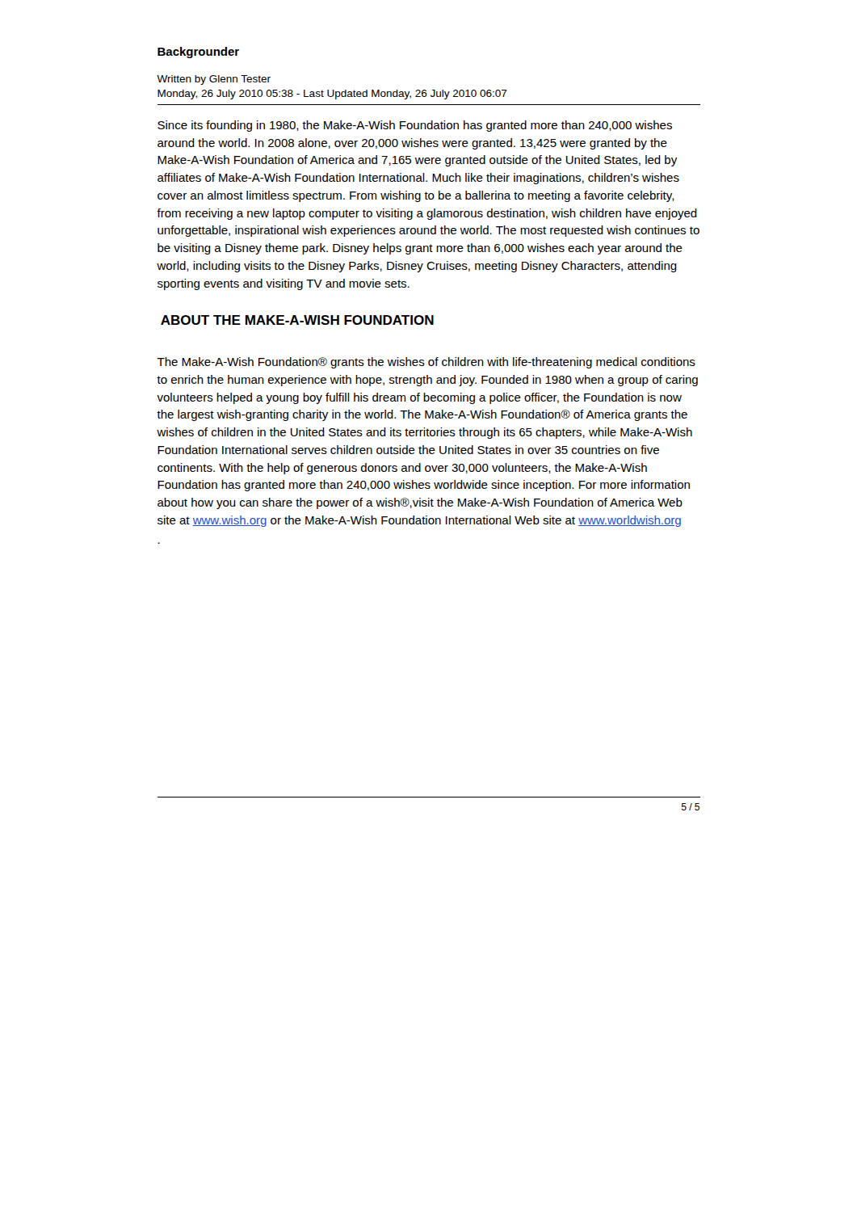Backgrounder
Written by Glenn Tester
Monday, 26 July 2010 05:38 - Last Updated Monday, 26 July 2010 06:07
Since its founding in 1980, the Make-A-Wish Foundation has granted more than 240,000 wishes around the world. In 2008 alone, over 20,000 wishes were granted. 13,425 were granted by the Make-A-Wish Foundation of America and 7,165 were granted outside of the United States, led by affiliates of Make-A-Wish Foundation International. Much like their imaginations, children’s wishes cover an almost limitless spectrum. From wishing to be a ballerina to meeting a favorite celebrity, from receiving a new laptop computer to visiting a glamorous destination, wish children have enjoyed unforgettable, inspirational wish experiences around the world. The most requested wish continues to be visiting a Disney theme park. Disney helps grant more than 6,000 wishes each year around the world, including visits to the Disney Parks, Disney Cruises, meeting Disney Characters, attending sporting events and visiting TV and movie sets.
ABOUT THE MAKE-A-WISH FOUNDATION
The Make-A-Wish Foundation® grants the wishes of children with life-threatening medical conditions to enrich the human experience with hope, strength and joy. Founded in 1980 when a group of caring volunteers helped a young boy fulfill his dream of becoming a police officer, the Foundation is now the largest wish-granting charity in the world. The Make-A-Wish Foundation® of America grants the wishes of children in the United States and its territories through its 65 chapters, while Make-A-Wish Foundation International serves children outside the United States in over 35 countries on five continents. With the help of generous donors and over 30,000 volunteers, the Make-A-Wish Foundation has granted more than 240,000 wishes worldwide since inception. For more information about how you can share the power of a wish®,visit the Make-A-Wish Foundation of America Web site at www.wish.org or the Make-A-Wish Foundation International Web site at www.worldwish.org
.
5 / 5